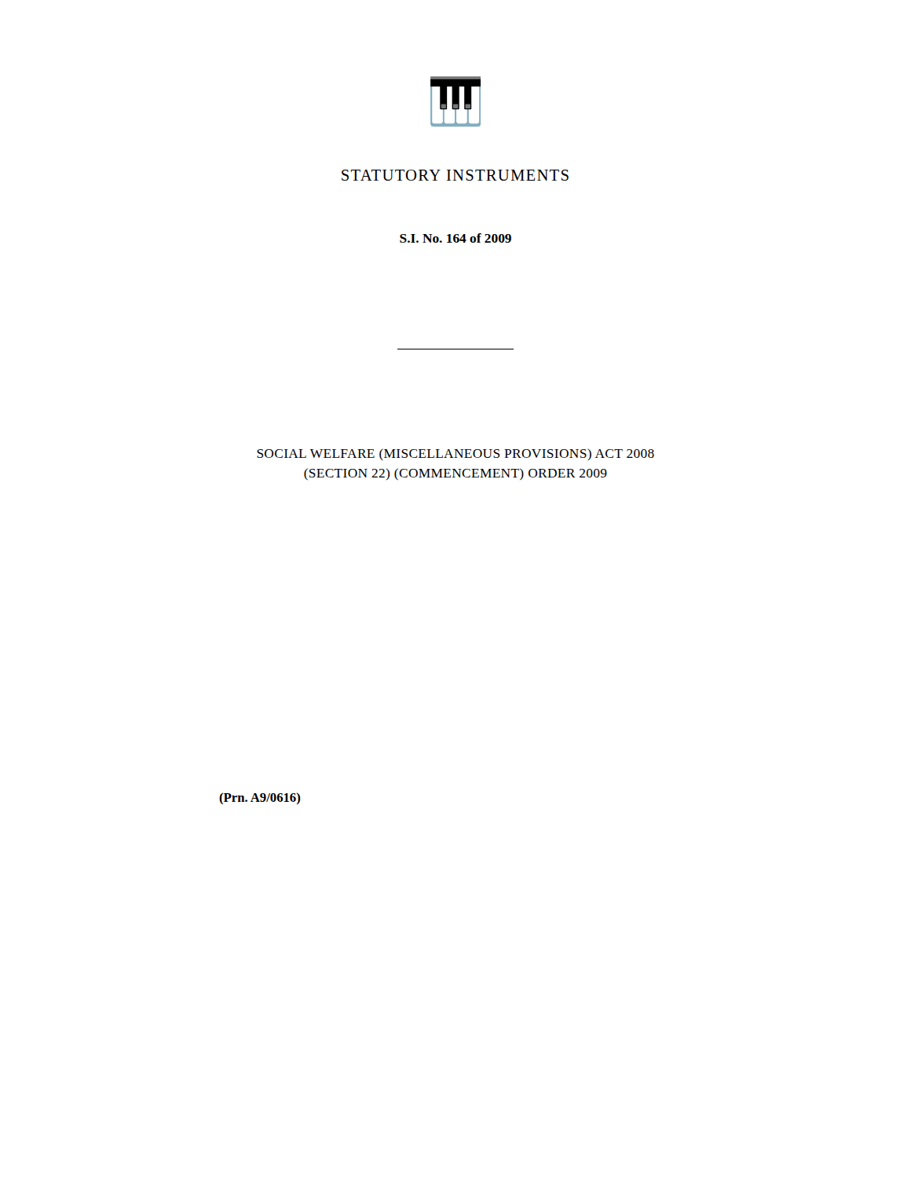🎹
STATUTORY INSTRUMENTS
S.I. No. 164 of 2009
Social Welfare (Miscellaneous Provisions) Act 2008
(Section 22) (Commencement) Order 2009
(Prn. A9/0616)